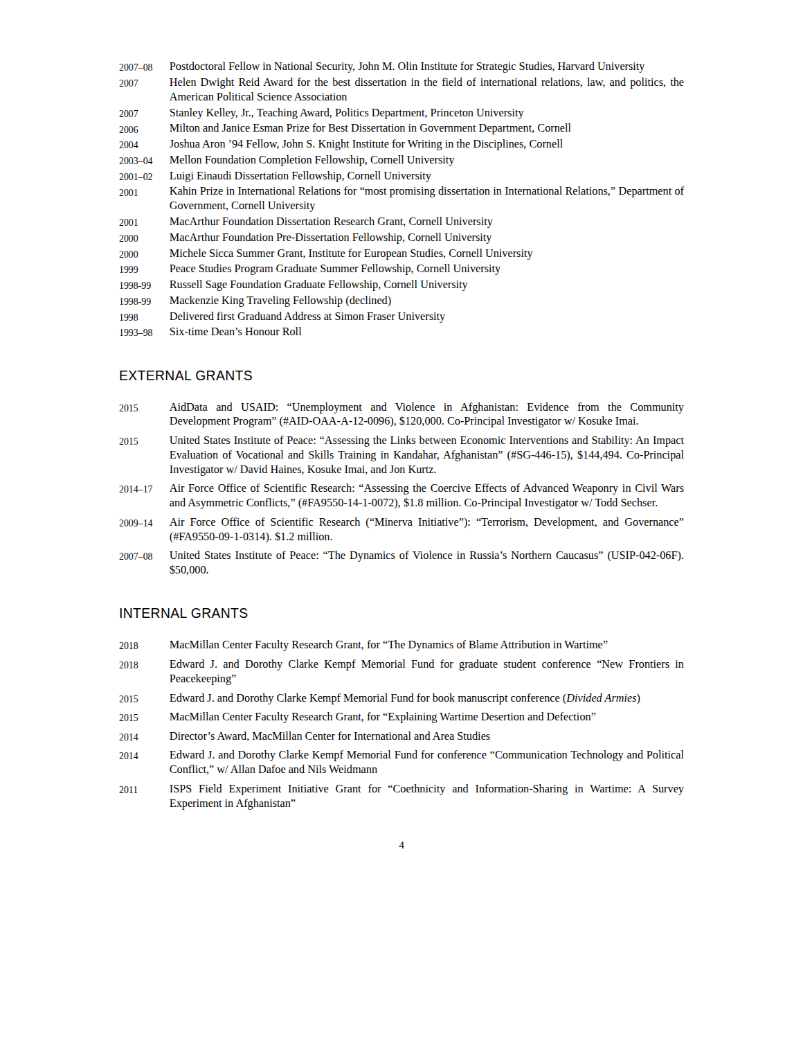2007–08
Postdoctoral Fellow in National Security, John M. Olin Institute for Strategic Studies, Harvard University
2007
Helen Dwight Reid Award for the best dissertation in the field of international relations, law, and politics, the American Political Science Association
2007
Stanley Kelley, Jr., Teaching Award, Politics Department, Princeton University
2006
Milton and Janice Esman Prize for Best Dissertation in Government Department, Cornell
2004
Joshua Aron ’94 Fellow, John S. Knight Institute for Writing in the Disciplines, Cornell
2003–04
Mellon Foundation Completion Fellowship, Cornell University
2001–02
Luigi Einaudi Dissertation Fellowship, Cornell University
2001
Kahin Prize in International Relations for “most promising dissertation in International Relations,” Department of Government, Cornell University
2001
MacArthur Foundation Dissertation Research Grant, Cornell University
2000
MacArthur Foundation Pre-Dissertation Fellowship, Cornell University
2000
Michele Sicca Summer Grant, Institute for European Studies, Cornell University
1999
Peace Studies Program Graduate Summer Fellowship, Cornell University
1998-99
Russell Sage Foundation Graduate Fellowship, Cornell University
1998-99
Mackenzie King Traveling Fellowship (declined)
1998
Delivered first Graduand Address at Simon Fraser University
1993–98
Six-time Dean’s Honour Roll
EXTERNAL GRANTS
2015
AidData and USAID: “Unemployment and Violence in Afghanistan: Evidence from the Community Development Program” (#AID-OAA-A-12-0096), $120,000. Co-Principal Investigator w/ Kosuke Imai.
2015
United States Institute of Peace: “Assessing the Links between Economic Interventions and Stability: An Impact Evaluation of Vocational and Skills Training in Kandahar, Afghanistan” (#SG-446-15), $144,494. Co-Principal Investigator w/ David Haines, Kosuke Imai, and Jon Kurtz.
2014–17
Air Force Office of Scientific Research: “Assessing the Coercive Effects of Advanced Weaponry in Civil Wars and Asymmetric Conflicts,” (#FA9550-14-1-0072), $1.8 million. Co-Principal Investigator w/ Todd Sechser.
2009–14
Air Force Office of Scientific Research (“Minerva Initiative”): “Terrorism, Development, and Governance” (#FA9550-09-1-0314). $1.2 million.
2007–08
United States Institute of Peace: “The Dynamics of Violence in Russia’s Northern Caucasus” (USIP-042-06F). $50,000.
INTERNAL GRANTS
2018
MacMillan Center Faculty Research Grant, for “The Dynamics of Blame Attribution in Wartime”
2018
Edward J. and Dorothy Clarke Kempf Memorial Fund for graduate student conference “New Frontiers in Peacekeeping”
2015
Edward J. and Dorothy Clarke Kempf Memorial Fund for book manuscript conference (Divided Armies)
2015
MacMillan Center Faculty Research Grant, for “Explaining Wartime Desertion and Defection”
2014
Director’s Award, MacMillan Center for International and Area Studies
2014
Edward J. and Dorothy Clarke Kempf Memorial Fund for conference “Communication Technology and Political Conflict,” w/ Allan Dafoe and Nils Weidmann
2011
ISPS Field Experiment Initiative Grant for “Coethnicity and Information-Sharing in Wartime: A Survey Experiment in Afghanistan”
4